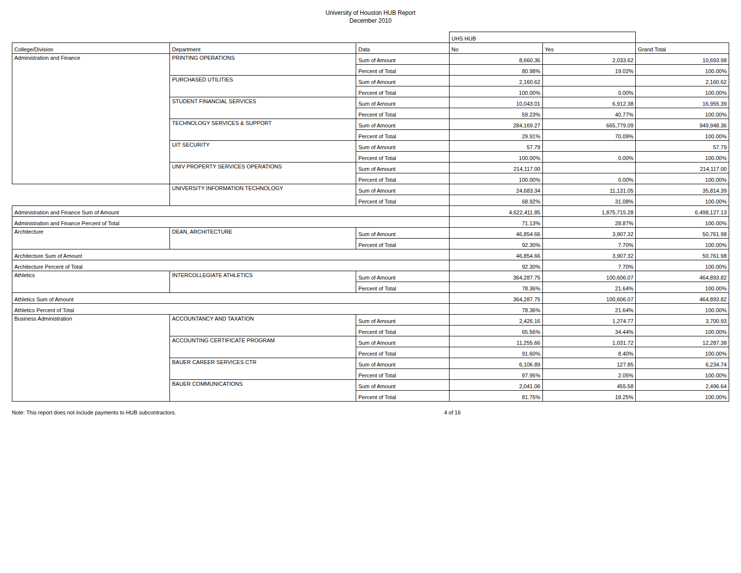University of Houston HUB Report
December 2010
| | | | UHS HUB | |
| College/Division | Department | Data | No | Yes | Grand Total |
| Administration and Finance | PRINTING OPERATIONS | Sum of Amount | 8,660.36 | 2,033.62 | 10,693.98 |
| Percent of Total | 80.98% | 19.02% | 100.00% |
| PURCHASED UTILITIES | Sum of Amount | 2,160.62 | | 2,160.62 |
| Percent of Total | 100.00% | 0.00% | 100.00% |
| STUDENT FINANCIAL SERVICES | Sum of Amount | 10,043.01 | 6,912.38 | 16,955.39 |
| Percent of Total | 59.23% | 40.77% | 100.00% |
| TECHNOLOGY SERVICES & SUPPORT | Sum of Amount | 284,169.27 | 665,779.09 | 949,948.36 |
| Percent of Total | 29.91% | 70.09% | 100.00% |
| UIT SECURITY | Sum of Amount | 57.79 | | 57.79 |
| Percent of Total | 100.00% | 0.00% | 100.00% |
| UNIV PROPERTY SERVICES OPERATIONS | Sum of Amount | 214,117.00 | | 214,117.00 |
| Percent of Total | 100.00% | 0.00% | 100.00% |
| | UNIVERSITY INFORMATION TECHNOLOGY | Sum of Amount | 24,683.34 | 11,131.05 | 35,814.39 |
| | Percent of Total | 68.92% | 31.08% | 100.00% |
| Administration and Finance Sum of Amount | 4,622,411.85 | 1,875,715.28 | 6,498,127.13 |
| Administration and Finance Percent of Total | 71.13% | 28.87% | 100.00% |
| Architecture | DEAN, ARCHITECTURE | Sum of Amount | 46,854.66 | 3,907.32 | 50,761.98 |
| Percent of Total | 92.30% | 7.70% | 100.00% |
| Architecture Sum of Amount | 46,854.66 | 3,907.32 | 50,761.98 |
| Architecture Percent of Total | 92.30% | 7.70% | 100.00% |
| Athletics | INTERCOLLEGIATE ATHLETICS | Sum of Amount | 364,287.75 | 100,606.07 | 464,893.82 |
| Percent of Total | 78.36% | 21.64% | 100.00% |
| Athletics Sum of Amount | 364,287.75 | 100,606.07 | 464,893.82 |
| Athletics Percent of Total | 78.36% | 21.64% | 100.00% |
| Business Administration | ACCOUNTANCY AND TAXATION | Sum of Amount | 2,426.16 | 1,274.77 | 3,700.93 |
| Percent of Total | 65.56% | 34.44% | 100.00% |
| ACCOUNTING CERTIFICATE PROGRAM | Sum of Amount | 11,255.66 | 1,031.72 | 12,287.38 |
| Percent of Total | 91.60% | 8.40% | 100.00% |
| BAUER CAREER SERVICES CTR | Sum of Amount | 6,106.89 | 127.85 | 6,234.74 |
| Percent of Total | 97.95% | 2.05% | 100.00% |
| BAUER COMMUNICATIONS | Sum of Amount | 2,041.06 | 455.58 | 2,496.64 |
| Percent of Total | 81.75% | 18.25% | 100.00% |
Note: This report does not include payments to HUB subcontractors.
4 of 16